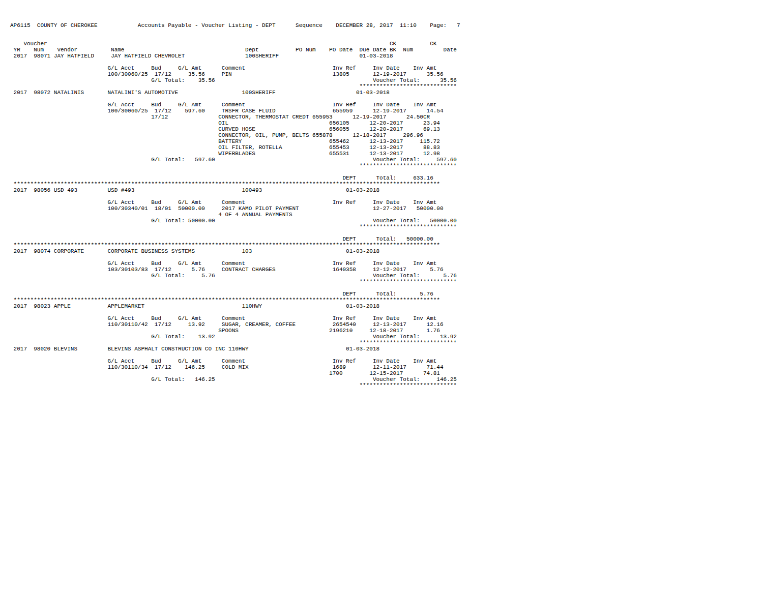AP6115 COUNTY OF CHEROKEE Accounts Payable - Voucher Listing - DEPT Sequence DECEMBER 28, 2017 11:10 Page: 7 Voucher CK CK YR Num Vendor Name Dept PO Num PO Date Due Date BK Num Date 2017 98071 JAY HATFIELD JAY HATFIELD CHEVROLET 100SHERIFF 01-03-2018 G/L Acct Bud G/L Amt Comment Inv Ref Inv Date Inv Amt 100/30060/25 17/12 35.56 PIN 13805 12-19-2017 35.56 G/L Total: 35.56 Voucher Total: 35.56 ***************************** 2017 98072 NATALINIS NATALINI'S AUTOMOTIVE 100SHERIFF 01-03-2018 G/L Acct Bud G/L Amt Comment Inv Ref Inv Date Inv Amt 100/30060/25 17/12 597.60 TRSFR CASE FLUID 655959 12-19-2017 14.54 17/12 CONNECTOR, THERMOSTAT CREDT 655953 12-19-2017 24.50CR OIL 656105 12-20-2017 23.94 CURVED HOSE 656055 12-20-2017 69.13 CONNECTOR, OIL, PUMP, BELTS 655878 12-18-2017 296.96 BATTERY 655462 12-13-2017 115.72 OIL FILTER, ROTELLA 655453 12-13-2017 88.83 WIPERBLADES 655531 12-13-2017 12.98 G/L Total: 597.60 Voucher Total: 597.60 ***************************** DEPT Total: 633.16 ******************************************************************************************************************************* 2017 98056 USD 493 USD #493 100493 01-03-2018 G/L Acct Bud G/L Amt Comment Inv Ref Inv Date Inv Amt 100/30340/01 18/01 50000.00 2017 KAMO PILOT PAYMENT 12-27-2017 50000.00 4 OF 4 ANNUAL PAYMENTS G/L Total: 50000.00 Voucher Total: 50000.00 ***************************** DEPT Total: 50000.00 ******************************************************************************************************************************* 2017 98074 CORPORATE CORPORATE BUSINESS SYSTEMS 103 01-03-2018 G/L Acct Bud G/L Amt Comment Inv Ref Inv Date Inv Amt 103/30103/83 17/12 5.76 CONTRACT CHARGES 1640358 12-12-2017 5.76 G/L Total: 5.76 Voucher Total: 5.76 ***************************** DEPT Total: 5.76 ******************************************************************************************************************************* 2017 98023 APPLE APPLEMARKET 110HWY 01-03-2018 G/L Acct Bud G/L Amt Comment Inv Ref Inv Date Inv Amt 110/30110/42 17/12 13.92 SUGAR, CREAMER, COFFEE 2654540 12-13-2017 12.16 SPOONS 2196210 12-18-2017 1.76 G/L Total: 13.92 Voucher Total: 13.92 ***************************** 2017 98020 BLEVINS BLEVINS ASPHALT CONSTRUCTION CO INC 110HWY 01-03-2018 G/L Acct Bud G/L Amt Comment Inv Ref Inv Date Inv Amt 110/30110/34 17/12 146.25 COLD MIX 1689 12-11-2017 71.44 1700 12-15-2017 74.81 G/L Total: 146.25 Voucher Total: 146.25 *****************************